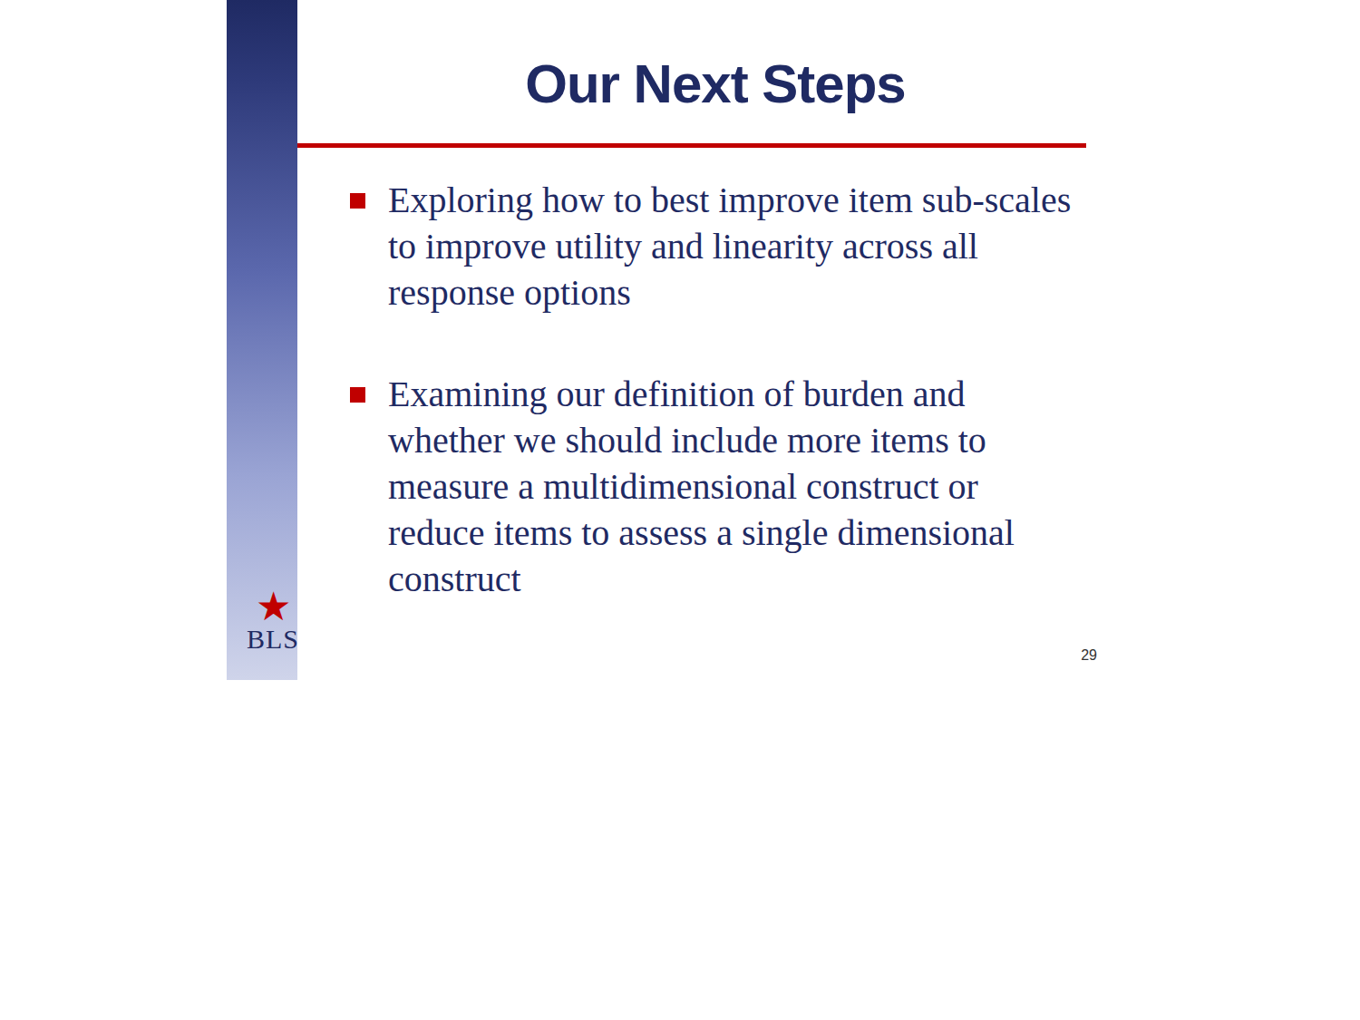Our Next Steps
Exploring how to best improve item sub-scales to improve utility and linearity across all response options
Examining our definition of burden and whether we should include more items to measure a multidimensional construct or reduce items to assess a single dimensional construct
★ BLS
29